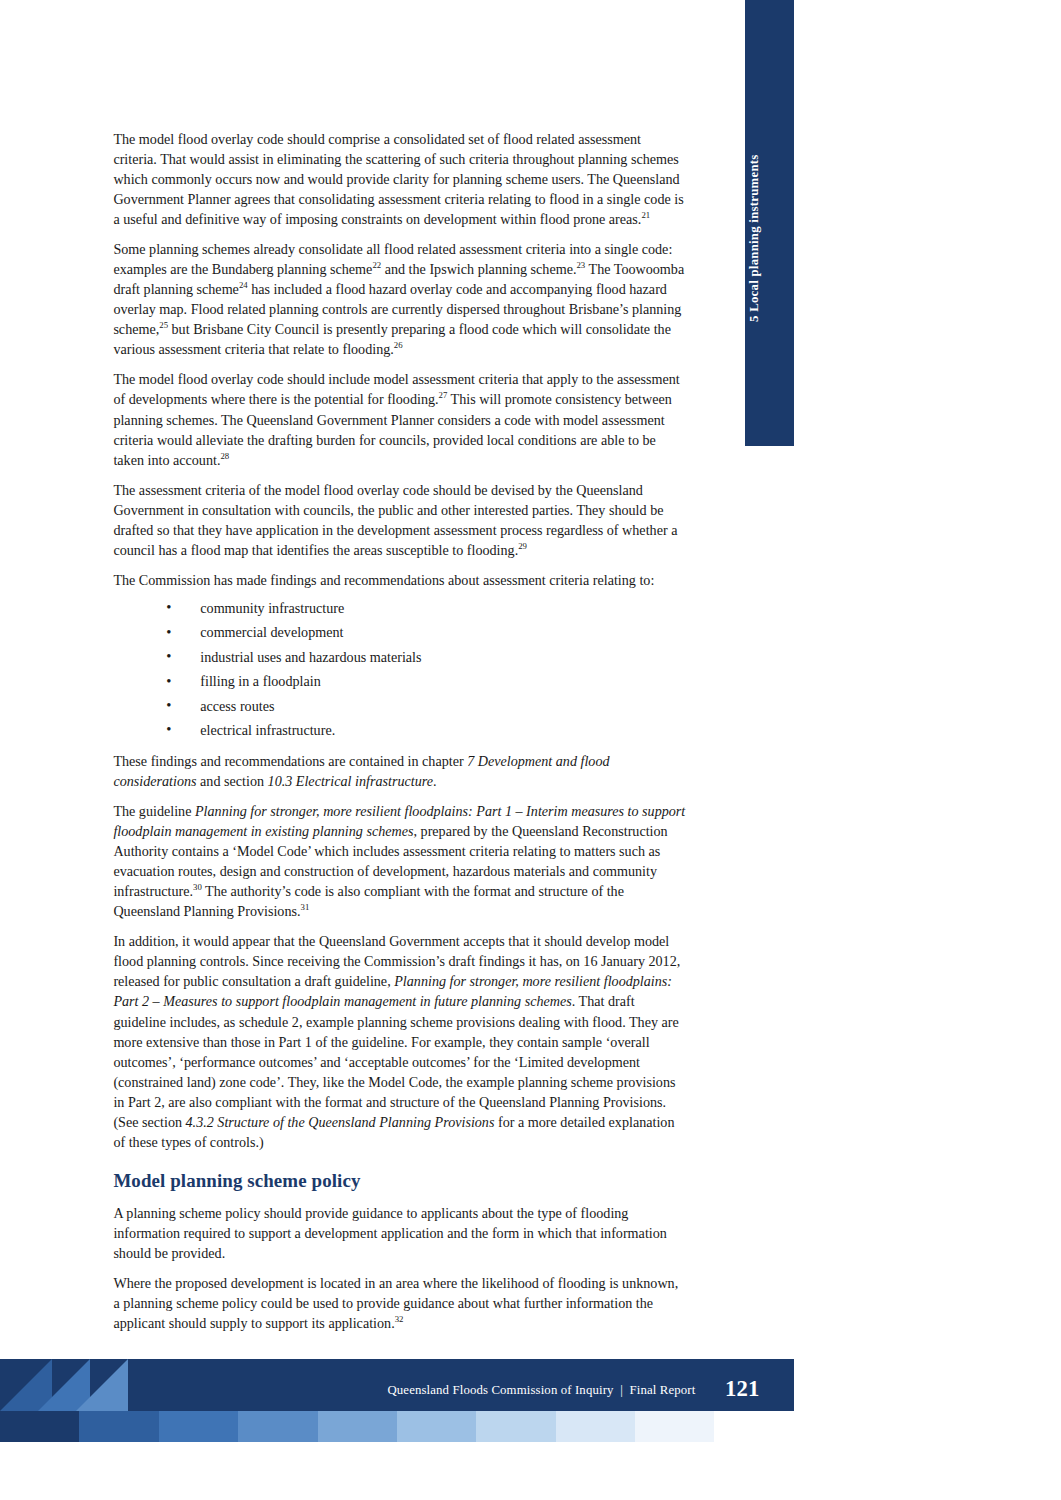5 Local planning instruments
The model flood overlay code should comprise a consolidated set of flood related assessment criteria. That would assist in eliminating the scattering of such criteria throughout planning schemes which commonly occurs now and would provide clarity for planning scheme users. The Queensland Government Planner agrees that consolidating assessment criteria relating to flood in a single code is a useful and definitive way of imposing constraints on development within flood prone areas.21
Some planning schemes already consolidate all flood related assessment criteria into a single code: examples are the Bundaberg planning scheme22 and the Ipswich planning scheme.23 The Toowoomba draft planning scheme24 has included a flood hazard overlay code and accompanying flood hazard overlay map. Flood related planning controls are currently dispersed throughout Brisbane’s planning scheme,25 but Brisbane City Council is presently preparing a flood code which will consolidate the various assessment criteria that relate to flooding.26
The model flood overlay code should include model assessment criteria that apply to the assessment of developments where there is the potential for flooding.27 This will promote consistency between planning schemes. The Queensland Government Planner considers a code with model assessment criteria would alleviate the drafting burden for councils, provided local conditions are able to be taken into account.28
The assessment criteria of the model flood overlay code should be devised by the Queensland Government in consultation with councils, the public and other interested parties. They should be drafted so that they have application in the development assessment process regardless of whether a council has a flood map that identifies the areas susceptible to flooding.29
The Commission has made findings and recommendations about assessment criteria relating to:
community infrastructure
commercial development
industrial uses and hazardous materials
filling in a floodplain
access routes
electrical infrastructure.
These findings and recommendations are contained in chapter 7 Development and flood considerations and section 10.3 Electrical infrastructure.
The guideline Planning for stronger, more resilient floodplains: Part 1 – Interim measures to support floodplain management in existing planning schemes, prepared by the Queensland Reconstruction Authority contains a ‘Model Code’ which includes assessment criteria relating to matters such as evacuation routes, design and construction of development, hazardous materials and community infrastructure.30 The authority’s code is also compliant with the format and structure of the Queensland Planning Provisions.31
In addition, it would appear that the Queensland Government accepts that it should develop model flood planning controls. Since receiving the Commission’s draft findings it has, on 16 January 2012, released for public consultation a draft guideline, Planning for stronger, more resilient floodplains: Part 2 – Measures to support floodplain management in future planning schemes. That draft guideline includes, as schedule 2, example planning scheme provisions dealing with flood. They are more extensive than those in Part 1 of the guideline. For example, they contain sample ‘overall outcomes’, ‘performance outcomes’ and ‘acceptable outcomes’ for the ‘Limited development (constrained land) zone code’. They, like the Model Code, the example planning scheme provisions in Part 2, are also compliant with the format and structure of the Queensland Planning Provisions. (See section 4.3.2 Structure of the Queensland Planning Provisions for a more detailed explanation of these types of controls.)
Model planning scheme policy
A planning scheme policy should provide guidance to applicants about the type of flooding information required to support a development application and the form in which that information should be provided.
Where the proposed development is located in an area where the likelihood of flooding is unknown, a planning scheme policy could be used to provide guidance about what further information the applicant should supply to support its application.32
Queensland Floods Commission of Inquiry | Final Report
121